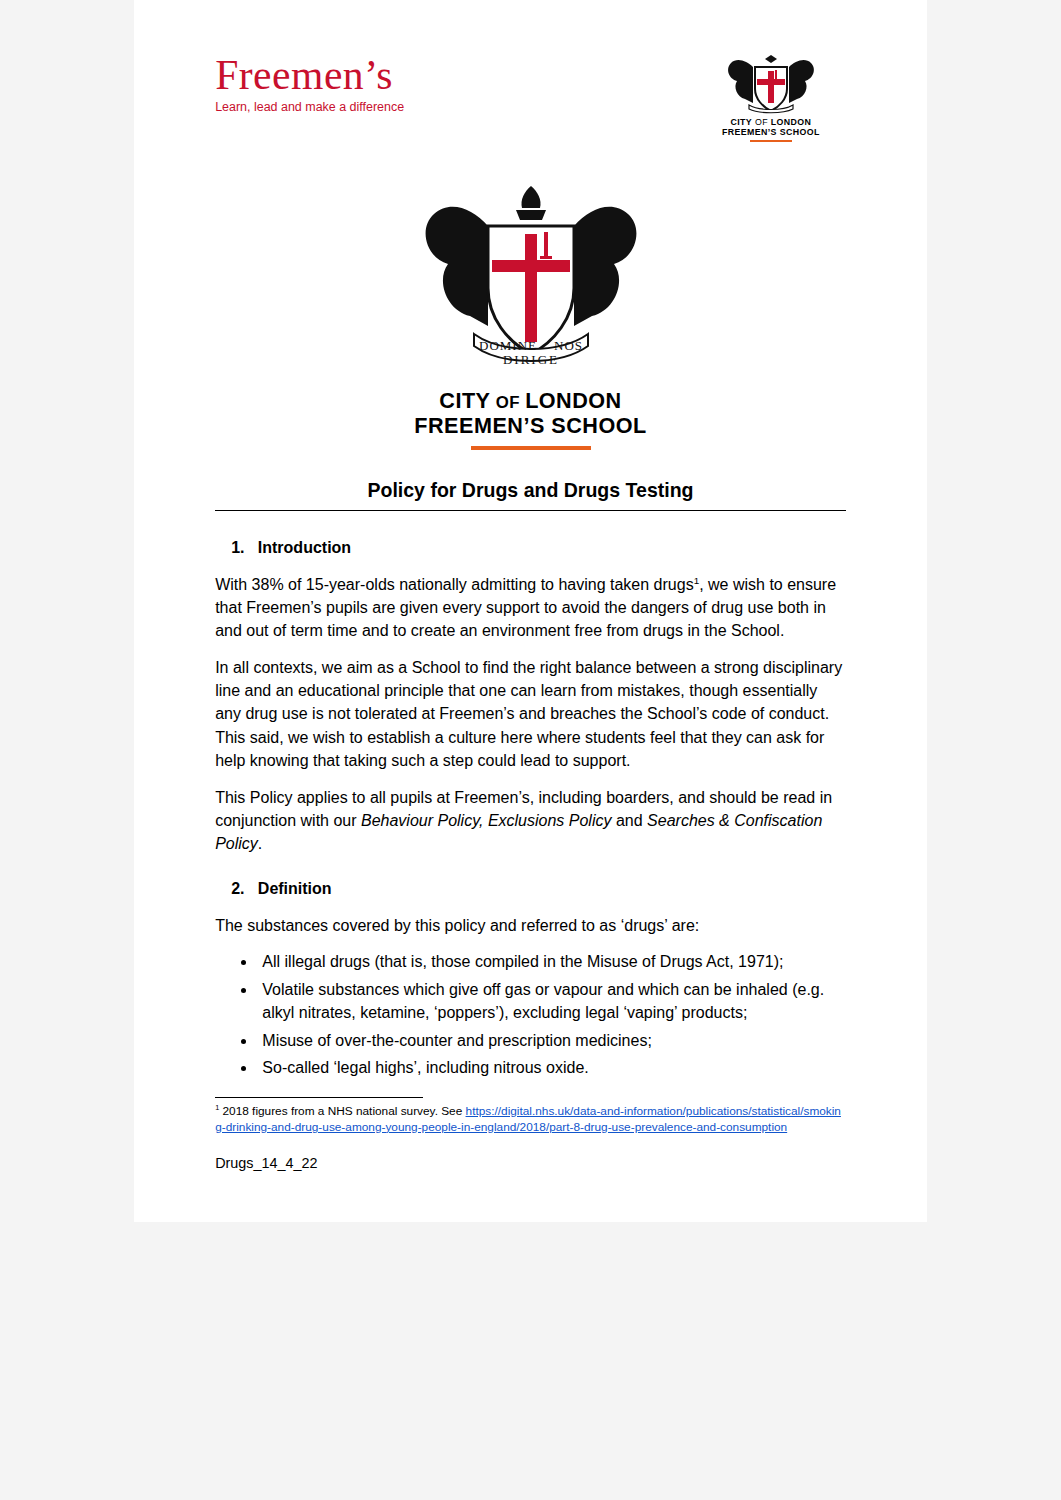Freemen’s
Learn, lead and make a difference
CITY OF LONDON
FREEMEN’S SCHOOL
DOMINE NOS DIRIGE
CITY OF LONDON
FREEMEN’S SCHOOL
Policy for Drugs and Drugs Testing
1. Introduction
With 38% of 15-year-olds nationally admitting to having taken drugs1, we wish to ensure that Freemen’s pupils are given every support to avoid the dangers of drug use both in and out of term time and to create an environment free from drugs in the School.
In all contexts, we aim as a School to find the right balance between a strong disciplinary line and an educational principle that one can learn from mistakes, though essentially any drug use is not tolerated at Freemen’s and breaches the School’s code of conduct. This said, we wish to establish a culture here where students feel that they can ask for help knowing that taking such a step could lead to support.
This Policy applies to all pupils at Freemen’s, including boarders, and should be read in conjunction with our Behaviour Policy, Exclusions Policy and Searches & Confiscation Policy.
2. Definition
The substances covered by this policy and referred to as ‘drugs’ are:
All illegal drugs (that is, those compiled in the Misuse of Drugs Act, 1971);
Volatile substances which give off gas or vapour and which can be inhaled (e.g. alkyl nitrates, ketamine, ‘poppers’), excluding legal ‘vaping’ products;
Misuse of over-the-counter and prescription medicines;
So-called ‘legal highs’, including nitrous oxide.
1 2018 figures from a NHS national survey. See https://digital.nhs.uk/data-and-information/publications/statistical/smoking-drinking-and-drug-use-among-young-people-in-england/2018/part-8-drug-use-prevalence-and-consumption
Drugs_14_4_22